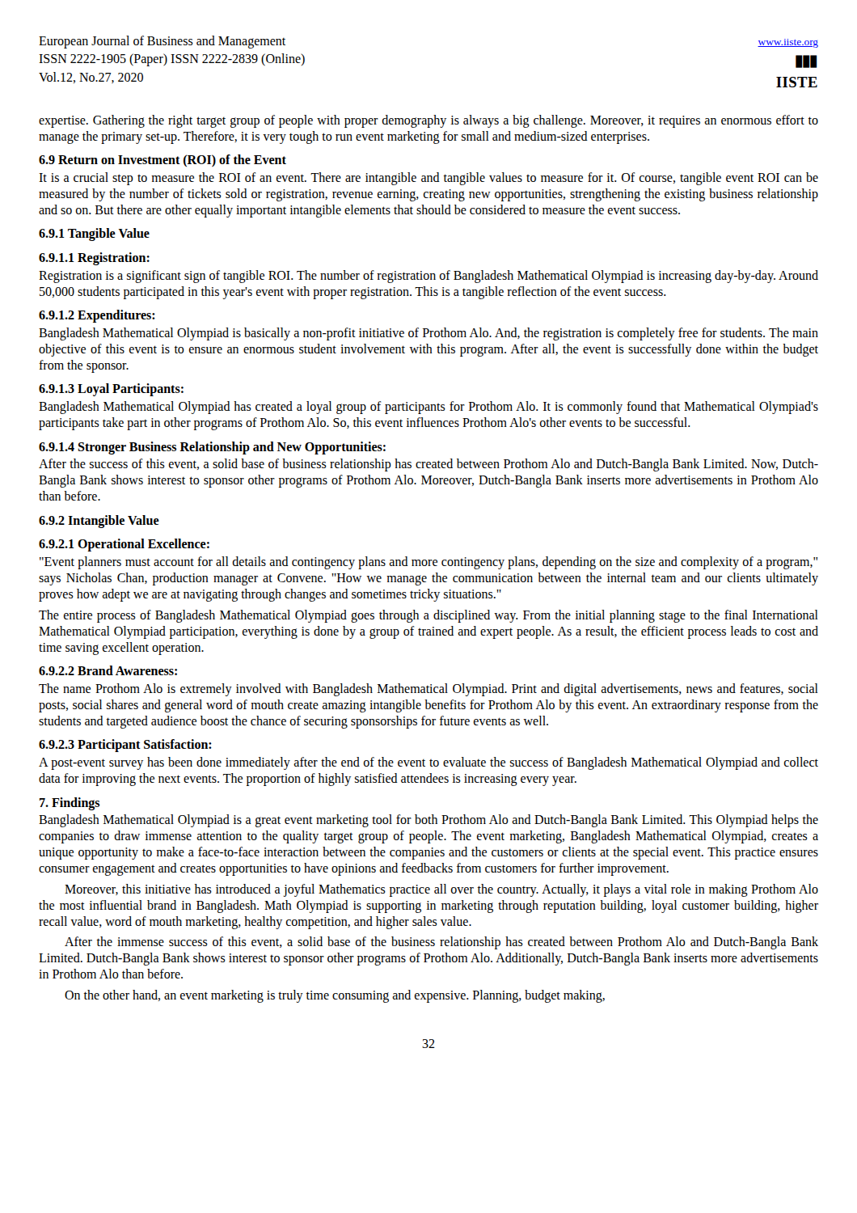European Journal of Business and Management
ISSN 2222-1905 (Paper) ISSN 2222-2839 (Online)
Vol.12, No.27, 2020
www.iiste.org
▮▮▮
IISTE
expertise. Gathering the right target group of people with proper demography is always a big challenge. Moreover, it requires an enormous effort to manage the primary set-up. Therefore, it is very tough to run event marketing for small and medium-sized enterprises.
6.9 Return on Investment (ROI) of the Event
It is a crucial step to measure the ROI of an event. There are intangible and tangible values to measure for it. Of course, tangible event ROI can be measured by the number of tickets sold or registration, revenue earning, creating new opportunities, strengthening the existing business relationship and so on. But there are other equally important intangible elements that should be considered to measure the event success.
6.9.1 Tangible Value
6.9.1.1 Registration:
Registration is a significant sign of tangible ROI. The number of registration of Bangladesh Mathematical Olympiad is increasing day-by-day. Around 50,000 students participated in this year's event with proper registration. This is a tangible reflection of the event success.
6.9.1.2 Expenditures:
Bangladesh Mathematical Olympiad is basically a non-profit initiative of Prothom Alo. And, the registration is completely free for students. The main objective of this event is to ensure an enormous student involvement with this program. After all, the event is successfully done within the budget from the sponsor.
6.9.1.3 Loyal Participants:
Bangladesh Mathematical Olympiad has created a loyal group of participants for Prothom Alo. It is commonly found that Mathematical Olympiad's participants take part in other programs of Prothom Alo. So, this event influences Prothom Alo's other events to be successful.
6.9.1.4 Stronger Business Relationship and New Opportunities:
After the success of this event, a solid base of business relationship has created between Prothom Alo and Dutch-Bangla Bank Limited. Now, Dutch-Bangla Bank shows interest to sponsor other programs of Prothom Alo. Moreover, Dutch-Bangla Bank inserts more advertisements in Prothom Alo than before.
6.9.2 Intangible Value
6.9.2.1 Operational Excellence:
"Event planners must account for all details and contingency plans and more contingency plans, depending on the size and complexity of a program," says Nicholas Chan, production manager at Convene. "How we manage the communication between the internal team and our clients ultimately proves how adept we are at navigating through changes and sometimes tricky situations."
The entire process of Bangladesh Mathematical Olympiad goes through a disciplined way. From the initial planning stage to the final International Mathematical Olympiad participation, everything is done by a group of trained and expert people. As a result, the efficient process leads to cost and time saving excellent operation.
6.9.2.2 Brand Awareness:
The name Prothom Alo is extremely involved with Bangladesh Mathematical Olympiad. Print and digital advertisements, news and features, social posts, social shares and general word of mouth create amazing intangible benefits for Prothom Alo by this event. An extraordinary response from the students and targeted audience boost the chance of securing sponsorships for future events as well.
6.9.2.3 Participant Satisfaction:
A post-event survey has been done immediately after the end of the event to evaluate the success of Bangladesh Mathematical Olympiad and collect data for improving the next events. The proportion of highly satisfied attendees is increasing every year.
7. Findings
Bangladesh Mathematical Olympiad is a great event marketing tool for both Prothom Alo and Dutch-Bangla Bank Limited. This Olympiad helps the companies to draw immense attention to the quality target group of people. The event marketing, Bangladesh Mathematical Olympiad, creates a unique opportunity to make a face-to-face interaction between the companies and the customers or clients at the special event. This practice ensures consumer engagement and creates opportunities to have opinions and feedbacks from customers for further improvement.
Moreover, this initiative has introduced a joyful Mathematics practice all over the country. Actually, it plays a vital role in making Prothom Alo the most influential brand in Bangladesh. Math Olympiad is supporting in marketing through reputation building, loyal customer building, higher recall value, word of mouth marketing, healthy competition, and higher sales value.
After the immense success of this event, a solid base of the business relationship has created between Prothom Alo and Dutch-Bangla Bank Limited. Dutch-Bangla Bank shows interest to sponsor other programs of Prothom Alo. Additionally, Dutch-Bangla Bank inserts more advertisements in Prothom Alo than before.
On the other hand, an event marketing is truly time consuming and expensive. Planning, budget making,
32